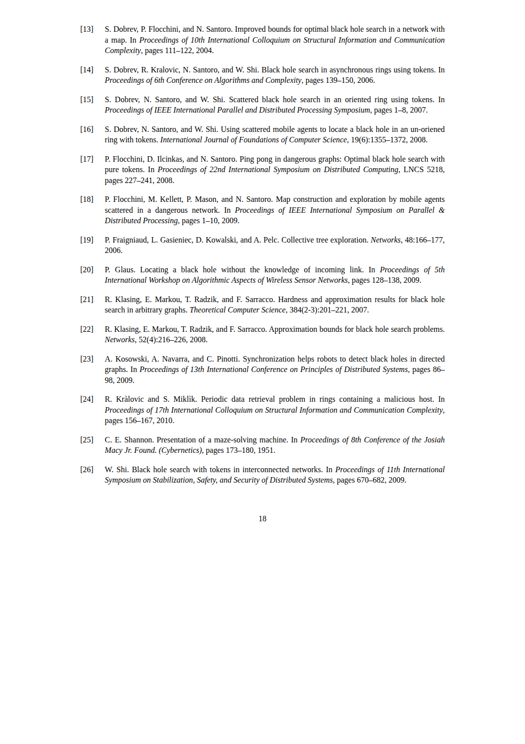S. Dobrev, P. Flocchini, and N. Santoro. Improved bounds for optimal black hole search in a network with a map. In Proceedings of 10th International Colloquium on Structural Information and Communication Complexity, pages 111–122, 2004.
S. Dobrev, R. Kralovic, N. Santoro, and W. Shi. Black hole search in asynchronous rings using tokens. In Proceedings of 6th Conference on Algorithms and Complexity, pages 139–150, 2006.
S. Dobrev, N. Santoro, and W. Shi. Scattered black hole search in an oriented ring using tokens. In Proceedings of IEEE International Parallel and Distributed Processing Symposium, pages 1–8, 2007.
S. Dobrev, N. Santoro, and W. Shi. Using scattered mobile agents to locate a black hole in an un-oriened ring with tokens. International Journal of Foundations of Computer Science, 19(6):1355–1372, 2008.
P. Flocchini, D. Ilcinkas, and N. Santoro. Ping pong in dangerous graphs: Optimal black hole search with pure tokens. In Proceedings of 22nd International Symposium on Distributed Computing, LNCS 5218, pages 227–241, 2008.
P. Flocchini, M. Kellett, P. Mason, and N. Santoro. Map construction and exploration by mobile agents scattered in a dangerous network. In Proceedings of IEEE International Symposium on Parallel & Distributed Processing, pages 1–10, 2009.
P. Fraigniaud, L. Gasieniec, D. Kowalski, and A. Pelc. Collective tree exploration. Networks, 48:166–177, 2006.
P. Glaus. Locating a black hole without the knowledge of incoming link. In Proceedings of 5th International Workshop on Algorithmic Aspects of Wireless Sensor Networks, pages 128–138, 2009.
R. Klasing, E. Markou, T. Radzik, and F. Sarracco. Hardness and approximation results for black hole search in arbitrary graphs. Theoretical Computer Science, 384(2-3):201–221, 2007.
R. Klasing, E. Markou, T. Radzik, and F. Sarracco. Approximation bounds for black hole search problems. Networks, 52(4):216–226, 2008.
A. Kosowski, A. Navarra, and C. Pinotti. Synchronization helps robots to detect black holes in directed graphs. In Proceedings of 13th International Conference on Principles of Distributed Systems, pages 86–98, 2009.
R. Kràlovic and S. Miklìk. Periodic data retrieval problem in rings containing a malicious host. In Proceedings of 17th International Colloquium on Structural Information and Communication Complexity, pages 156–167, 2010.
C. E. Shannon. Presentation of a maze-solving machine. In Proceedings of 8th Conference of the Josiah Macy Jr. Found. (Cybernetics), pages 173–180, 1951.
W. Shi. Black hole search with tokens in interconnected networks. In Proceedings of 11th International Symposium on Stabilization, Safety, and Security of Distributed Systems, pages 670–682, 2009.
18